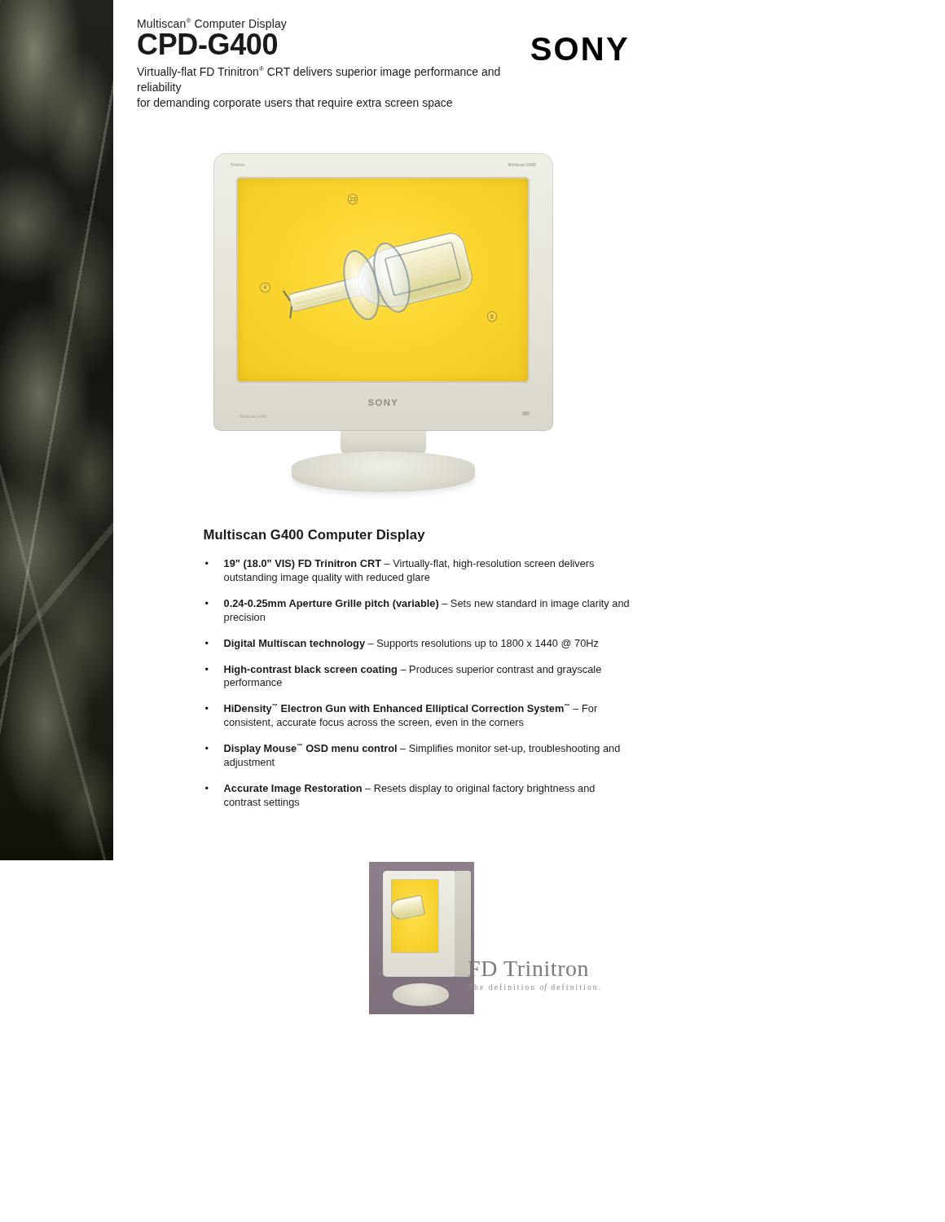SONY
Multiscan® Computer Display
CPD-G400
Virtually-flat FD Trinitron® CRT delivers superior image performance and reliability
for demanding corporate users that require extra screen space
Trinitron Multiscan G400
23 6 4
SONY
Multiscan G400
Multiscan G400 Computer Display
19" (18.0" VIS) FD Trinitron CRT – Virtually-flat, high-resolution screen delivers outstanding image quality with reduced glare
0.24-0.25mm Aperture Grille pitch (variable) – Sets new standard in image clarity and precision
Digital Multiscan technology – Supports resolutions up to 1800 x 1440 @ 70Hz
High-contrast black screen coating – Produces superior contrast and grayscale performance
HiDensity™ Electron Gun with Enhanced Elliptical Correction System™ – For consistent, accurate focus across the screen, even in the corners
Display Mouse™ OSD menu control – Simplifies monitor set-up, troubleshooting and adjustment
Accurate Image Restoration – Resets display to original factory brightness and contrast settings
FD Trinitron
The definition of definition.